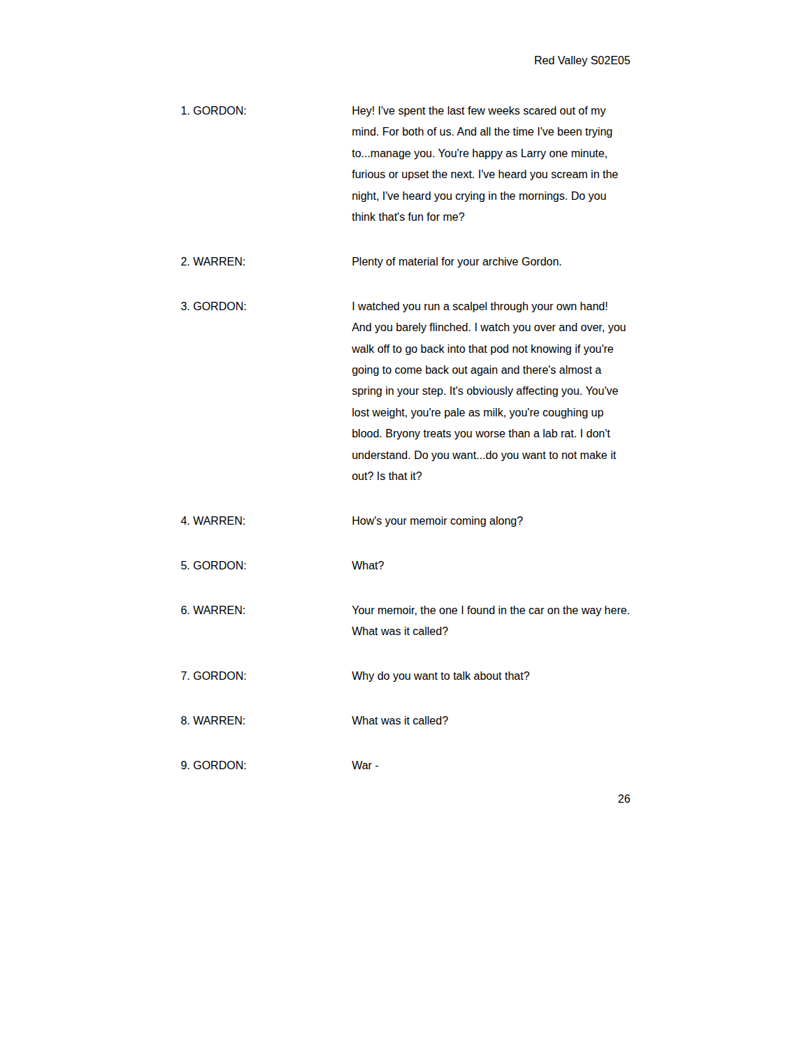Red Valley S02E05
| 1. GORDON: | Hey! I've spent the last few weeks scared out of my mind. For both of us. And all the time I've been trying to...manage you. You're happy as Larry one minute, furious or upset the next. I've heard you scream in the night, I've heard you crying in the mornings. Do you think that's fun for me? |
| 2. WARREN: | Plenty of material for your archive Gordon. |
| 3. GORDON: | I watched you run a scalpel through your own hand! And you barely flinched. I watch you over and over, you walk off to go back into that pod not knowing if you're going to come back out again and there's almost a spring in your step. It's obviously affecting you. You've lost weight, you're pale as milk, you're coughing up blood. Bryony treats you worse than a lab rat. I don't understand. Do you want...do you want to not make it out? Is that it? |
| 4. WARREN: | How's your memoir coming along? |
| 5. GORDON: | What? |
| 6. WARREN: | Your memoir, the one I found in the car on the way here. What was it called? |
| 7. GORDON: | Why do you want to talk about that? |
| 8. WARREN: | What was it called? |
| 9. GORDON: | War - |
26